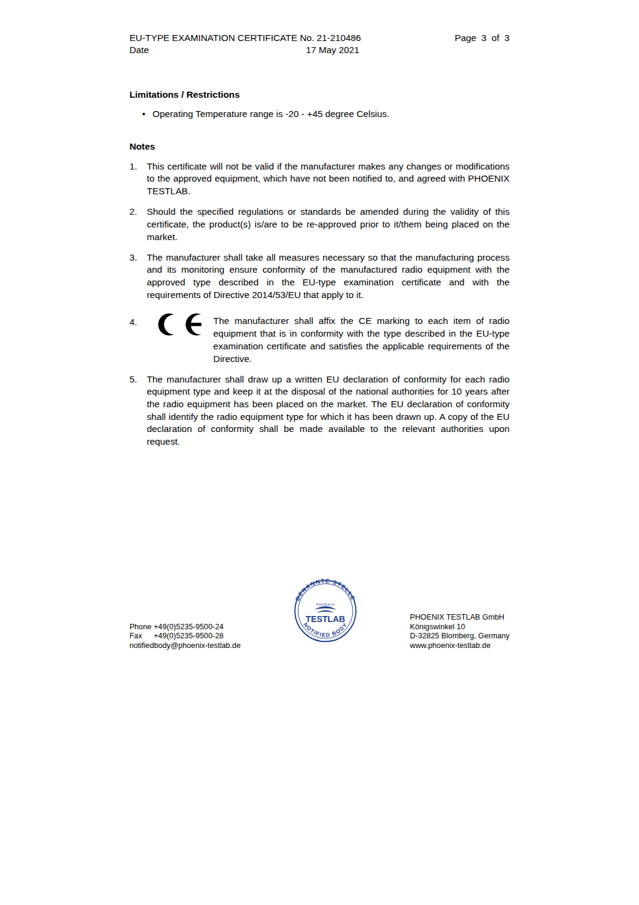EU-TYPE EXAMINATION CERTIFICATE No. 21-210486
Date 17 May 2021
Page 3 of 3
Limitations / Restrictions
Operating Temperature range is -20 - +45 degree Celsius.
Notes
1.
This certificate will not be valid if the manufacturer makes any changes or modifications to the approved equipment, which have not been notified to, and agreed with PHOENIX TESTLAB.
2.
Should the specified regulations or standards be amended during the validity of this certificate, the product(s) is/are to be re-approved prior to it/them being placed on the market.
3.
The manufacturer shall take all measures necessary so that the manufacturing process and its monitoring ensure conformity of the manufactured radio equipment with the approved type described in the EU-type examination certificate and with the requirements of Directive 2014/53/EU that apply to it.
4.
The manufacturer shall affix the CE marking to each item of radio equipment that is in conformity with the type described in the EU-type examination certificate and satisfies the applicable requirements of the Directive.
5.
The manufacturer shall draw up a written EU declaration of conformity for each radio equipment type and keep it at the disposal of the national authorities for 10 years after the radio equipment has been placed on the market. The EU declaration of conformity shall identify the radio equipment type for which it has been drawn up. A copy of the EU declaration of conformity shall be made available to the relevant authorities upon request.
Phone+49(0)5235-9500-24
Fax+49(0)5235-9500-28
notifiedbody@phoenix-testlab.de
BENANNTE STELLE NOTIFIED BODY PHOENIX TESTLAB
PHOENIX TESTLAB GmbH
Königswinkel 10
D-32825 Blomberg, Germany
www.phoenix-testlab.de